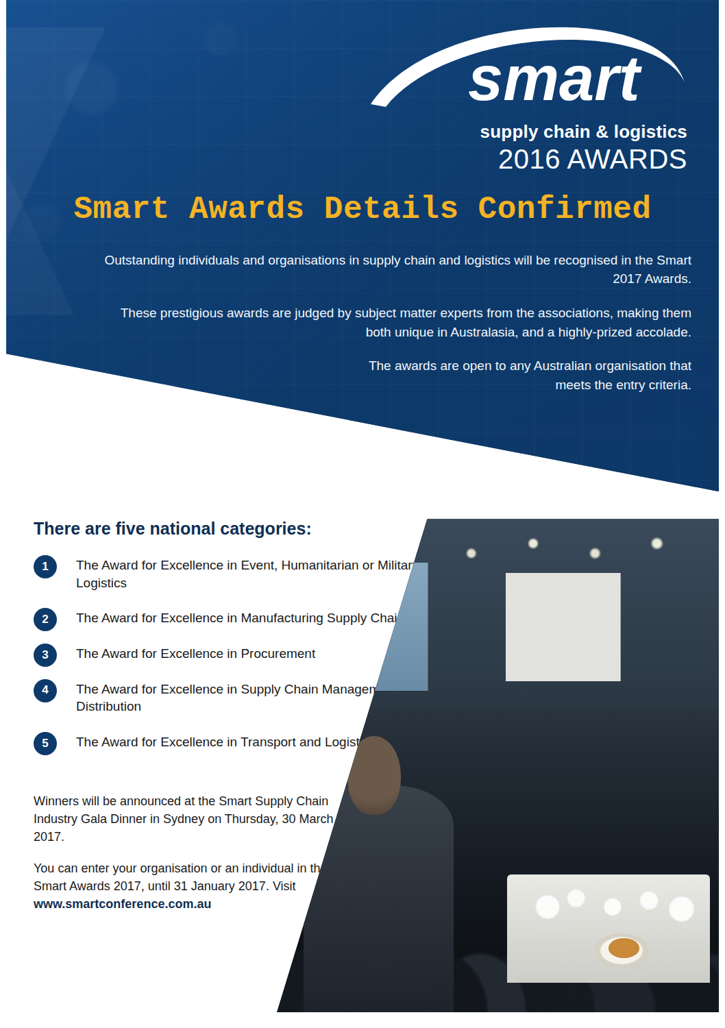smart
supply chain & logistics
2016 AWARDS
Smart Awards Details Confirmed
Outstanding individuals and organisations in supply chain and logistics will be recognised in the Smart 2017 Awards.
These prestigious awards are judged by subject matter experts from the associations, making them both unique in Australasia, and a highly-prized accolade.
The awards are open to any Australian organisation that meets the entry criteria.
There are five national categories:
1 The Award for Excellence in Event, Humanitarian or Military Logistics
2 The Award for Excellence in Manufacturing Supply Chains
3 The Award for Excellence in Procurement
4 The Award for Excellence in Supply Chain Management and Distribution
5 The Award for Excellence in Transport and Logistics
Winners will be announced at the Smart Supply Chain Industry Gala Dinner in Sydney on Thursday, 30 March 2017.
You can enter your organisation or an individual in the Smart Awards 2017, until 31 January 2017. Visit
www.smartconference.com.au